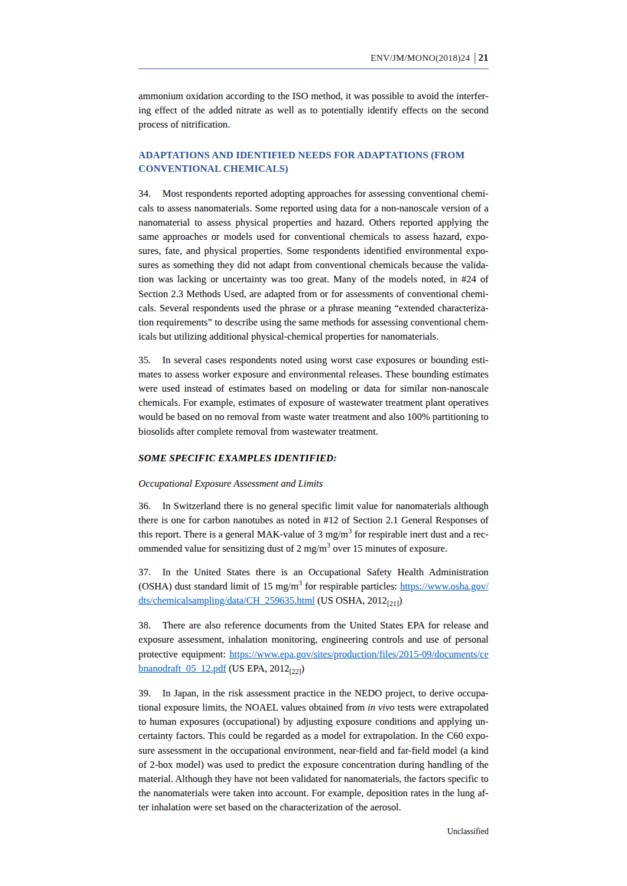ENV/JM/MONO(2018)24│21
ammonium oxidation according to the ISO method, it was possible to avoid the interfering effect of the added nitrate as well as to potentially identify effects on the second process of nitrification.
Adaptations and identified needs for adaptations (from conventional chemicals)
34. Most respondents reported adopting approaches for assessing conventional chemicals to assess nanomaterials. Some reported using data for a non-nanoscale version of a nanomaterial to assess physical properties and hazard. Others reported applying the same approaches or models used for conventional chemicals to assess hazard, exposures, fate, and physical properties. Some respondents identified environmental exposures as something they did not adapt from conventional chemicals because the validation was lacking or uncertainty was too great. Many of the models noted, in #24 of Section 2.3 Methods Used, are adapted from or for assessments of conventional chemicals. Several respondents used the phrase or a phrase meaning “extended characterization requirements” to describe using the same methods for assessing conventional chemicals but utilizing additional physical-chemical properties for nanomaterials.
35. In several cases respondents noted using worst case exposures or bounding estimates to assess worker exposure and environmental releases. These bounding estimates were used instead of estimates based on modeling or data for similar non-nanoscale chemicals. For example, estimates of exposure of wastewater treatment plant operatives would be based on no removal from waste water treatment and also 100% partitioning to biosolids after complete removal from wastewater treatment.
Some specific examples identified:
Occupational Exposure Assessment and Limits
36. In Switzerland there is no general specific limit value for nanomaterials although there is one for carbon nanotubes as noted in #12 of Section 2.1 General Responses of this report. There is a general MAK-value of 3 mg/m3 for respirable inert dust and a recommended value for sensitizing dust of 2 mg/m3 over 15 minutes of exposure.
37. In the United States there is an Occupational Safety Health Administration (OSHA) dust standard limit of 15 mg/m3 for respirable particles: https://www.osha.gov/dts/chemicalsampling/data/CH_259635.html (US OSHA, 2012[21])
38. There are also reference documents from the United States EPA for release and exposure assessment, inhalation monitoring, engineering controls and use of personal protective equipment: https://www.epa.gov/sites/production/files/2015-09/documents/cebnanodraft_05_12.pdf (US EPA, 2012[22])
39. In Japan, in the risk assessment practice in the NEDO project, to derive occupational exposure limits, the NOAEL values obtained from in vivo tests were extrapolated to human exposures (occupational) by adjusting exposure conditions and applying uncertainty factors. This could be regarded as a model for extrapolation. In the C60 exposure assessment in the occupational environment, near-field and far-field model (a kind of 2-box model) was used to predict the exposure concentration during handling of the material. Although they have not been validated for nanomaterials, the factors specific to the nanomaterials were taken into account. For example, deposition rates in the lung after inhalation were set based on the characterization of the aerosol.
Unclassified